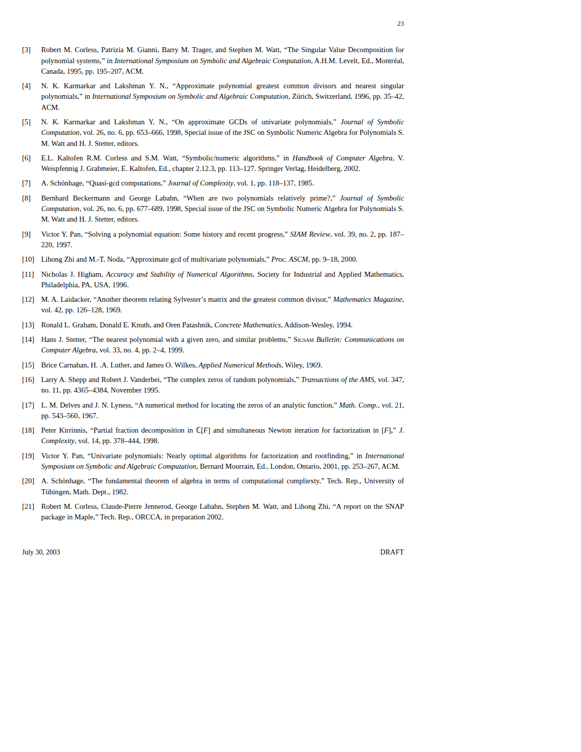23
[3] Robert M. Corless, Patrizia M. Gianni, Barry M. Trager, and Stephen M. Watt, “The Singular Value Decomposition for polynomial systems,” in International Symposium on Symbolic and Algebraic Computation, A.H.M. Levelt, Ed., Montréal, Canada, 1995, pp. 195–207, ACM.
[4] N. K. Karmarkar and Lakshman Y. N., “Approximate polynomial greatest common divisors and nearest singular polynomials,” in International Symposium on Symbolic and Algebraic Computation, Zürich, Switzerland, 1996, pp. 35–42, ACM.
[5] N. K. Karmarkar and Lakshman Y. N., “On approximate GCDs of univariate polynomials,” Journal of Symbolic Computation, vol. 26, no. 6, pp. 653–666, 1998, Special issue of the JSC on Symbolic Numeric Algebra for Polynomials S. M. Watt and H. J. Stetter, editors.
[6] E.L. Kaltofen R.M. Corless and S.M. Watt, “Symbolic/numeric algorithms,” in Handbook of Computer Algebra, V. Weispfennig J. Grabmeier, E. Kaltofen, Ed., chapter 2.12.3, pp. 113–127. Springer Verlag, Heidelberg, 2002.
[7] A. Schönhage, “Quasi-gcd computations,” Journal of Complexity, vol. 1, pp. 118–137, 1985.
[8] Bernhard Beckermann and George Labahn, “When are two polynomials relatively prime?,” Journal of Symbolic Computation, vol. 26, no. 6, pp. 677–689, 1998, Special issue of the JSC on Symbolic Numeric Algebra for Polynomials S. M. Watt and H. J. Stetter, editors.
[9] Victor Y. Pan, “Solving a polynomial equation: Some history and recent progress,” SIAM Review, vol. 39, no. 2, pp. 187–220, 1997.
[10] Lihong Zhi and M.-T. Noda, “Approximate gcd of multivariate polynomials,” Proc. ASCM, pp. 9–18, 2000.
[11] Nicholas J. Higham, Accuracy and Stability of Numerical Algorithms, Society for Industrial and Applied Mathematics, Philadelphia, PA, USA, 1996.
[12] M. A. Laidacker, “Another theorem relating Sylvester’s matrix and the greatest common divisor,” Mathematics Magazine, vol. 42, pp. 126–128, 1969.
[13] Ronald L. Graham, Donald E. Knuth, and Oren Patashnik, Concrete Mathematics, Addison-Wesley, 1994.
[14] Hans J. Stetter, “The nearest polynomial with a given zero, and similar problems,” Sigsam Bulletin: Communications on Computer Algebra, vol. 33, no. 4, pp. 2–4, 1999.
[15] Brice Carnahan, H. .A. Luther, and James O. Wilkes, Applied Numerical Methods, Wiley, 1969.
[16] Larry A. Shepp and Robert J. Vanderbei, “The complex zeros of random polynomials,” Transactions of the AMS, vol. 347, no. 11, pp. 4365–4384, November 1995.
[17] L. M. Delves and J. N. Lyness, “A numerical method for locating the zeros of an analytic function,” Math. Comp., vol. 21, pp. 543–560, 1967.
[18] Peter Kirrinnis, “Partial fraction decomposition in ℂ[F] and simultaneous Newton iteration for factorization in [F],” J. Complexity, vol. 14, pp. 378–444, 1998.
[19] Victor Y. Pan, “Univariate polynomials: Nearly optimal algorithms for factorization and rootfinding,” in International Symposium on Symbolic and Algebraic Computation, Bernard Mourrain, Ed., London, Ontario, 2001, pp. 253–267, ACM.
[20] A. Schönhage, “The fundamental theorem of algebra in terms of computational compliexty,” Tech. Rep., University of Tübingen, Math. Dept., 1982.
[21] Robert M. Corless, Claude-Pierre Jennerod, George Labahn, Stephen M. Watt, and Lihong Zhi, “A report on the SNAP package in Maple,” Tech. Rep., ORCCA, in preparation 2002.
July 30, 2003 DRAFT